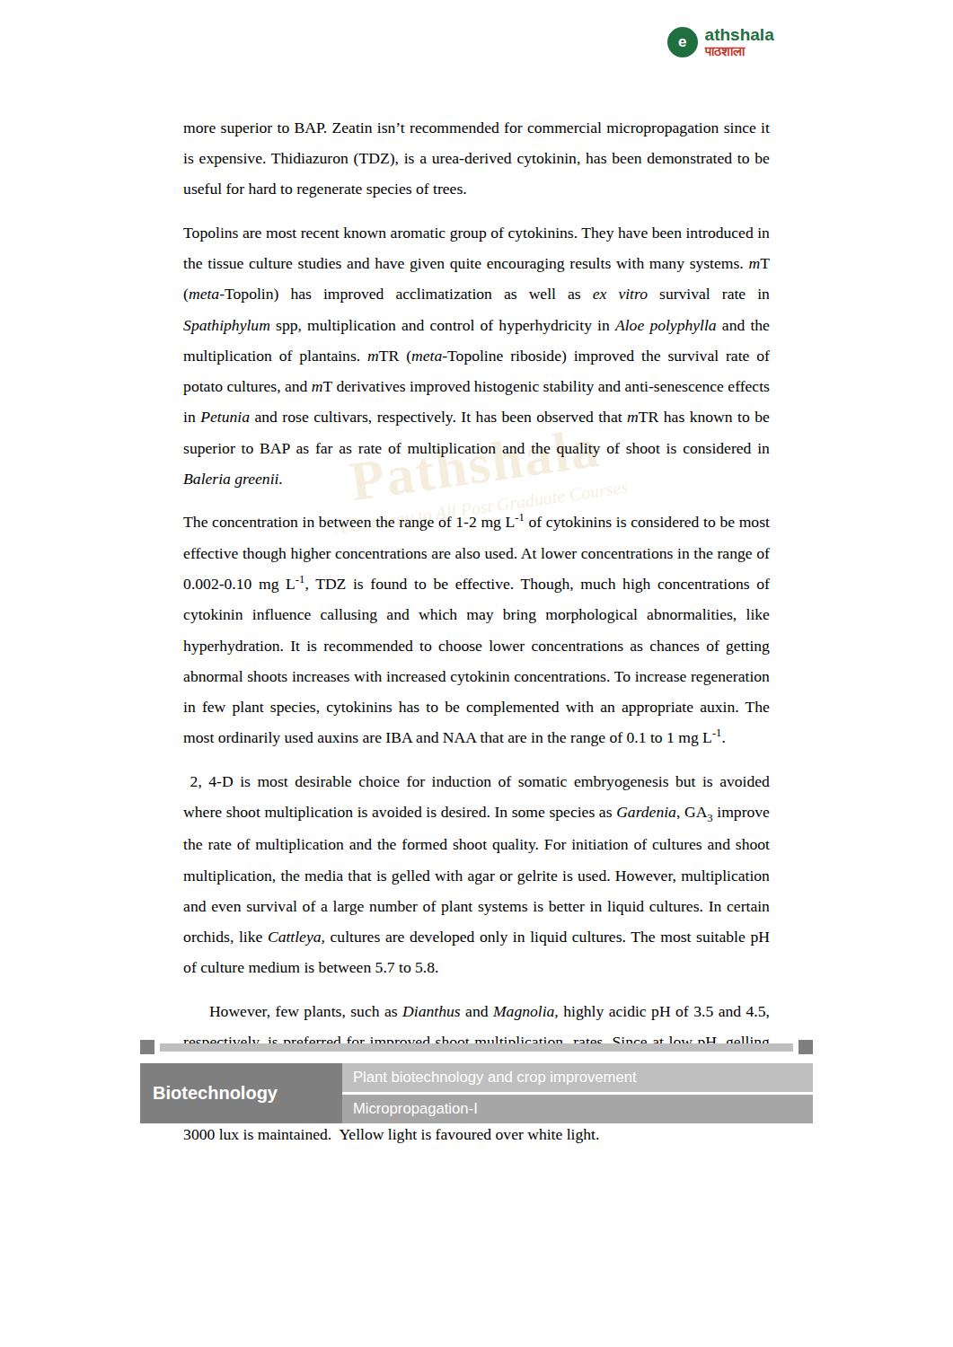e
athshala
पाठशाला
Pathshala
A Gateway to All Post Graduate Courses
more superior to BAP. Zeatin isn’t recommended for commercial micropropagation since it is expensive. Thidiazuron (TDZ), is a urea-derived cytokinin, has been demonstrated to be useful for hard to regenerate species of trees.
Topolins are most recent known aromatic group of cytokinins. They have been introduced in the tissue culture studies and have given quite encouraging results with many systems. m T (meta-Topolin) has improved acclimatization as well as ex vitro survival rate in Spathiphylum spp, multiplication and control of hyperhydricity in Aloe polyphylla and the multiplication of plantains. m TR (meta-Topoline riboside) improved the survival rate of potato cultures, and m T derivatives improved histogenic stability and anti-senescence effects in Petunia and rose cultivars, respectively. It has been observed that m TR has known to be superior to BAP as far as rate of multiplication and the quality of shoot is considered in Baleria greenii.
The concentration in between the range of 1-2 mg L-1 of cytokinins is considered to be most effective though higher concentrations are also used. At lower concentrations in the range of 0.002-0.10 mg L-1, TDZ is found to be effective. Though, much high concentrations of cytokinin influence callusing and which may bring morphological abnormalities, like hyperhydration. It is recommended to choose lower concentrations as chances of getting abnormal shoots increases with increased cytokinin concentrations. To increase regeneration in few plant species, cytokinins has to be complemented with an appropriate auxin. The most ordinarily used auxins are IBA and NAA that are in the range of 0.1 to 1 mg L-1.
2, 4-D is most desirable choice for induction of somatic embryogenesis but is avoided where shoot multiplication is avoided is desired. In some species as Gardenia, GA3 improve the rate of multiplication and the formed shoot quality. For initiation of cultures and shoot multiplication, the media that is gelled with agar or gelrite is used. However, multiplication and even survival of a large number of plant systems is better in liquid cultures. In certain orchids, like Cattleya, cultures are developed only in liquid cultures. The most suitable pH of culture medium is between 5.7 to 5.8.
However, few plants, such as Dianthus and Magnolia, highly acidic pH of 3.5 and 4.5, respectively, is preferred for improved shoot multiplication rates. Since at low pH, gelling cannot be achieved & thus liquid media is used. The cultures are maintained in light in order to promote shoot multiplication. With varying duration of 8 – 16 hr. the light intensity of 3000 lux is maintained. Yellow light is favoured over white light.
Biotechnology
Plant biotechnology and crop improvement
Micropropagation-I